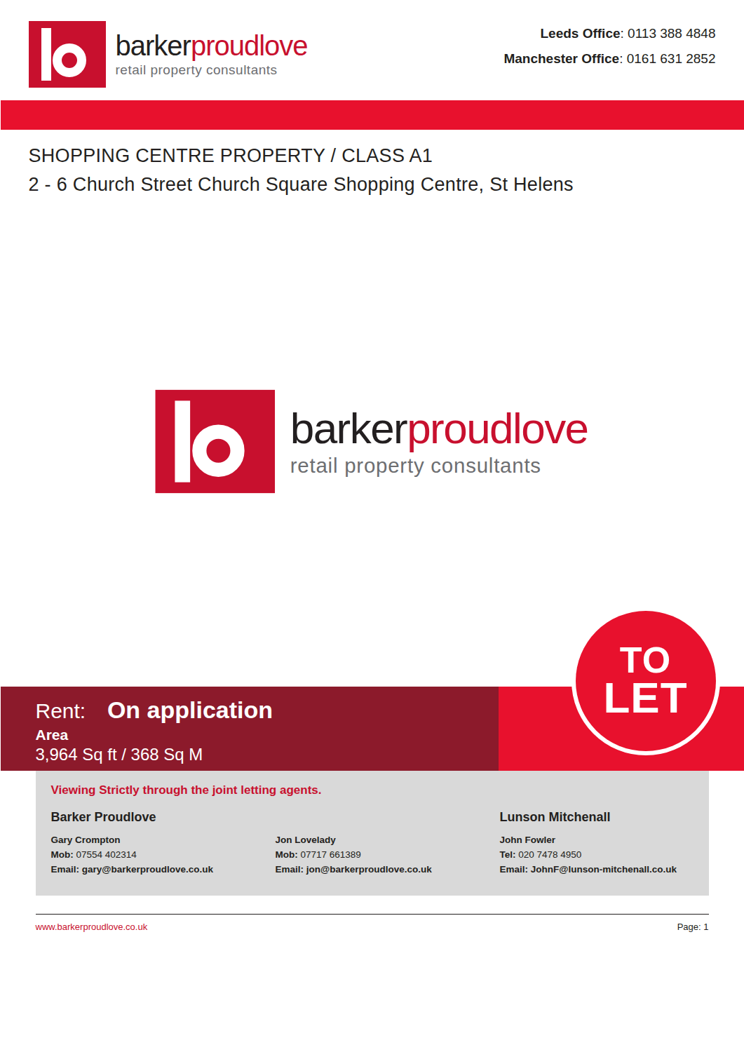barker proudlove
retail property consultants
Leeds Office: 0113 388 4848
Manchester Office: 0161 631 2852
SHOPPING CENTRE PROPERTY / CLASS A1
2 - 6 Church Street Church Square Shopping Centre, St Helens
barker proudlove
retail property consultants
Rent: On application
Area
3,964 Sq ft / 368 Sq M
TO
LET
Viewing Strictly through the joint letting agents.
Barker Proudlove
Gary Crompton
Mob: 07554 402314
Email: gary@barkerproudlove.co.uk
Jon Lovelady
Mob: 07717 661389
Email: jon@barkerproudlove.co.uk
Lunson Mitchenall
John Fowler
Tel: 020 7478 4950
Email: JohnF@lunson-mitchenall.co.uk
www.barkerproudlove.co.uk
Page: 1